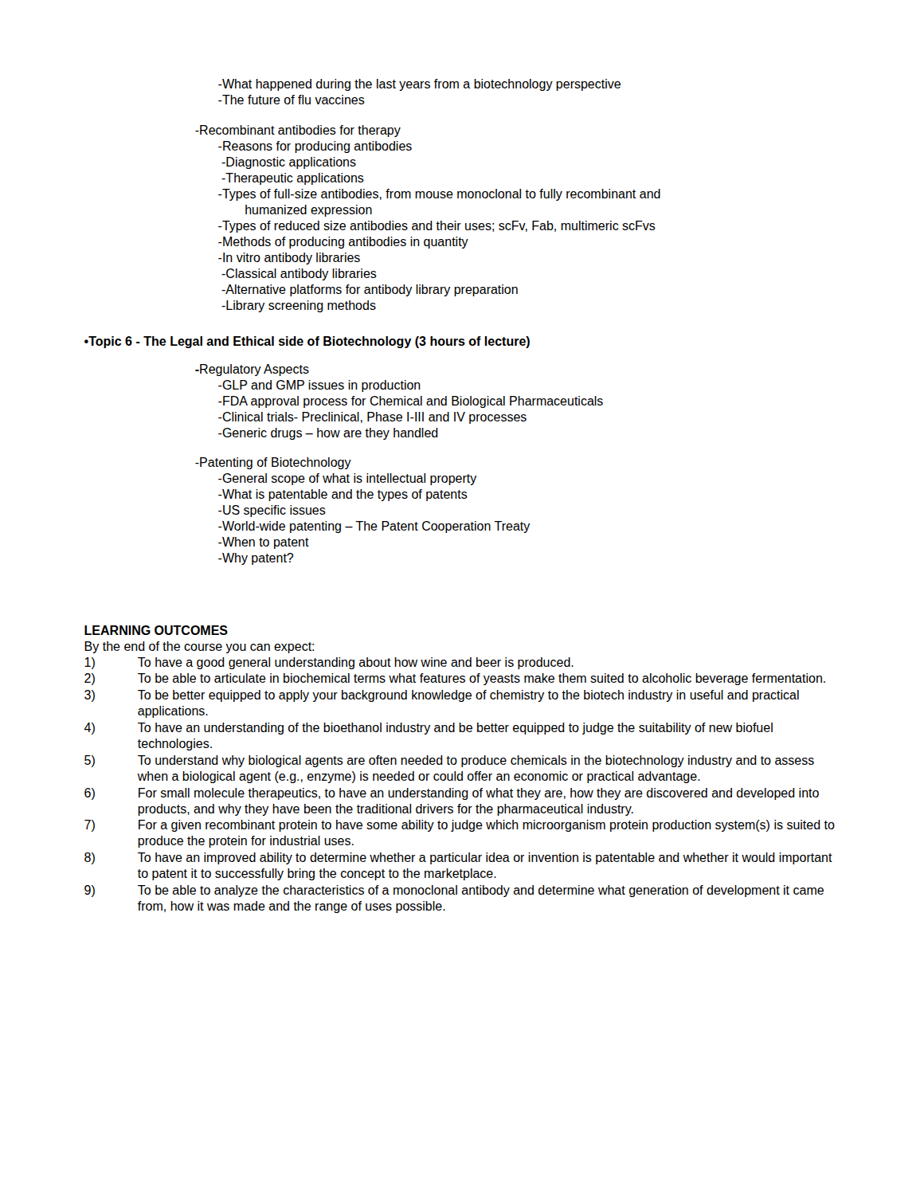-What happened during the last years from a biotechnology perspective
-The future of flu vaccines
-Recombinant antibodies for therapy
-Reasons for producing antibodies
-Diagnostic applications
-Therapeutic applications
-Types of full-size antibodies, from mouse monoclonal to fully recombinant and
humanized expression
-Types of reduced size antibodies and their uses; scFv, Fab, multimeric scFvs
-Methods of producing antibodies in quantity
-In vitro antibody libraries
-Classical antibody libraries
-Alternative platforms for antibody library preparation
-Library screening methods
•Topic 6 - The Legal and Ethical side of Biotechnology (3 hours of lecture)
-Regulatory Aspects
-GLP and GMP issues in production
-FDA approval process for Chemical and Biological Pharmaceuticals
-Clinical trials- Preclinical, Phase I-III and IV processes
-Generic drugs – how are they handled
-Patenting of Biotechnology
-General scope of what is intellectual property
-What is patentable and the types of patents
-US specific issues
-World-wide patenting – The Patent Cooperation Treaty
-When to patent
-Why patent?
LEARNING OUTCOMES
By the end of the course you can expect:
To have a good general understanding about how wine and beer is produced.
To be able to articulate in biochemical terms what features of yeasts make them suited to alcoholic beverage fermentation.
To be better equipped to apply your background knowledge of chemistry to the biotech industry in useful and practical applications.
To have an understanding of the bioethanol industry and be better equipped to judge the suitability of new biofuel technologies.
To understand why biological agents are often needed to produce chemicals in the biotechnology industry and to assess when a biological agent (e.g., enzyme) is needed or could offer an economic or practical advantage.
For small molecule therapeutics, to have an understanding of what they are, how they are discovered and developed into products, and why they have been the traditional drivers for the pharmaceutical industry.
For a given recombinant protein to have some ability to judge which microorganism protein production system(s) is suited to produce the protein for industrial uses.
To have an improved ability to determine whether a particular idea or invention is patentable and whether it would important to patent it to successfully bring the concept to the marketplace.
To be able to analyze the characteristics of a monoclonal antibody and determine what generation of development it came from, how it was made and the range of uses possible.